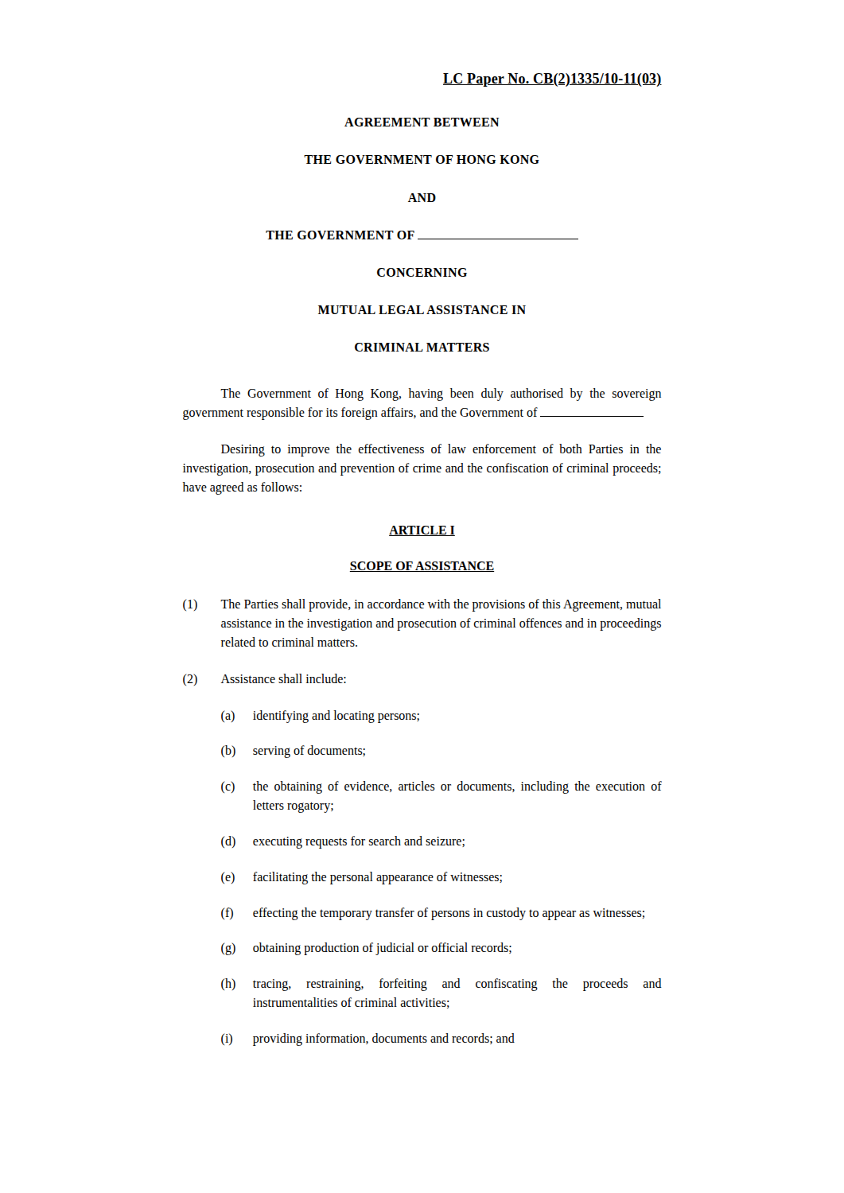LC Paper No. CB(2)1335/10-11(03)
AGREEMENT BETWEEN
THE GOVERNMENT OF HONG KONG
AND
THE GOVERNMENT OF
CONCERNING
MUTUAL LEGAL ASSISTANCE IN
CRIMINAL MATTERS
The Government of Hong Kong, having been duly authorised by the sovereign government responsible for its foreign affairs, and the Government of
Desiring to improve the effectiveness of law enforcement of both Parties in the investigation, prosecution and prevention of crime and the confiscation of criminal proceeds; have agreed as follows:
ARTICLE I
SCOPE OF ASSISTANCE
(1) The Parties shall provide, in accordance with the provisions of this Agreement, mutual assistance in the investigation and prosecution of criminal offences and in proceedings related to criminal matters.
(2) Assistance shall include:
(a) identifying and locating persons;
(b) serving of documents;
(c) the obtaining of evidence, articles or documents, including the execution of letters rogatory;
(d) executing requests for search and seizure;
(e) facilitating the personal appearance of witnesses;
(f) effecting the temporary transfer of persons in custody to appear as witnesses;
(g) obtaining production of judicial or official records;
(h) tracing, restraining, forfeiting and confiscating the proceeds and instrumentalities of criminal activities;
(i) providing information, documents and records; and